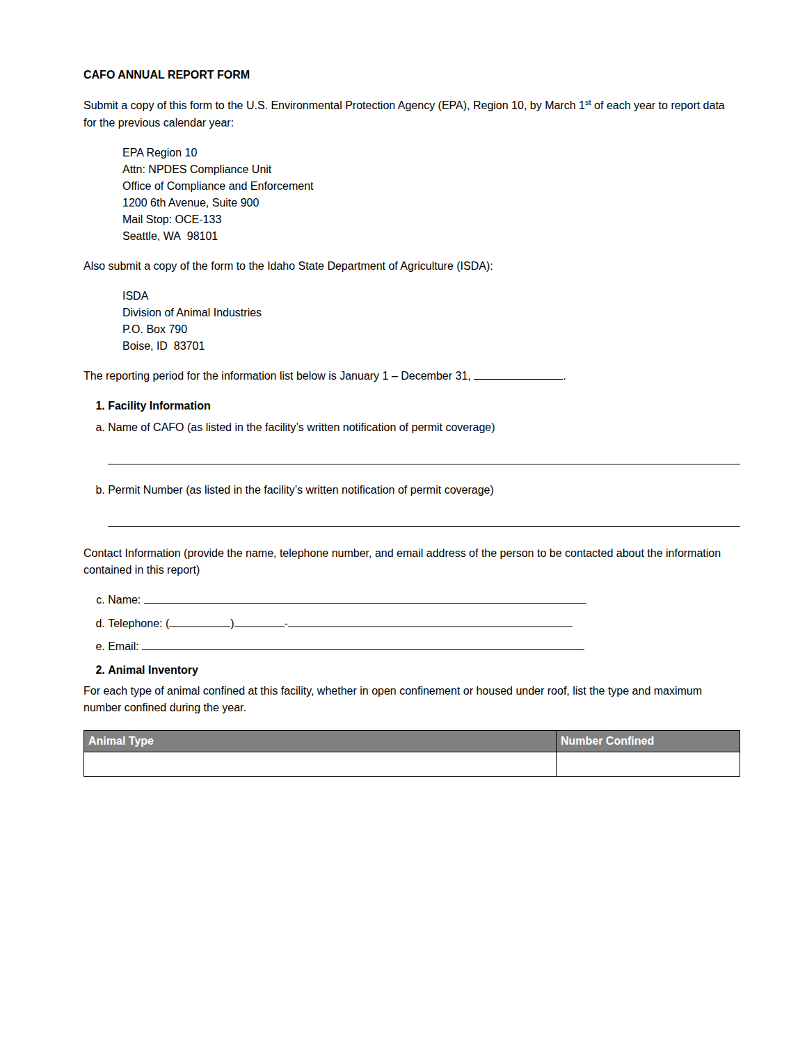CAFO ANNUAL REPORT FORM
Submit a copy of this form to the U.S. Environmental Protection Agency (EPA), Region 10, by March 1st of each year to report data for the previous calendar year:
EPA Region 10
Attn: NPDES Compliance Unit
Office of Compliance and Enforcement
1200 6th Avenue, Suite 900
Mail Stop: OCE-133
Seattle, WA 98101
Also submit a copy of the form to the Idaho State Department of Agriculture (ISDA):
ISDA
Division of Animal Industries
P.O. Box 790
Boise, ID 83701
The reporting period for the information list below is January 1 – December 31, .
Facility Information
Name of CAFO (as listed in the facility’s written notification of permit coverage)
Permit Number (as listed in the facility’s written notification of permit coverage)
Contact Information (provide the name, telephone number, and email address of the person to be contacted about the information contained in this report)
Name:
Telephone: ( ) -
Email:
Animal Inventory
For each type of animal confined at this facility, whether in open confinement or housed under roof, list the type and maximum number confined during the year.
| Animal Type | Number Confined |
| --- | --- |